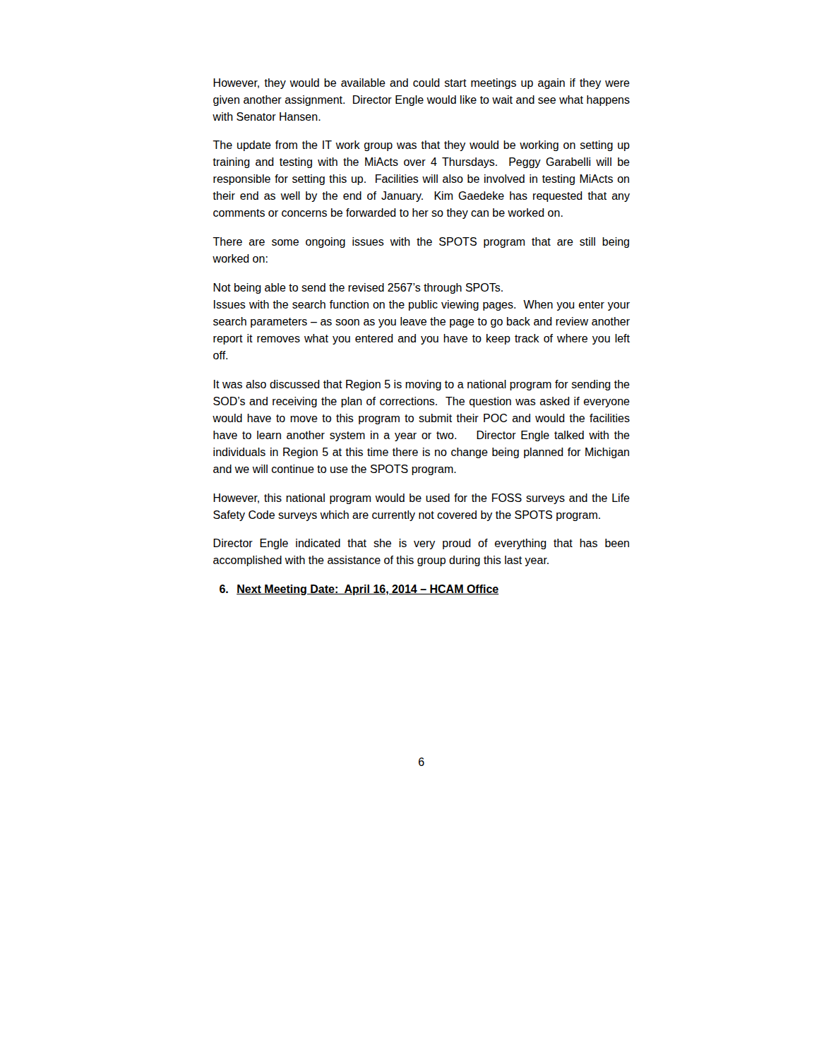However, they would be available and could start meetings up again if they were given another assignment. Director Engle would like to wait and see what happens with Senator Hansen.
The update from the IT work group was that they would be working on setting up training and testing with the MiActs over 4 Thursdays. Peggy Garabelli will be responsible for setting this up. Facilities will also be involved in testing MiActs on their end as well by the end of January. Kim Gaedeke has requested that any comments or concerns be forwarded to her so they can be worked on.
There are some ongoing issues with the SPOTS program that are still being worked on:
Not being able to send the revised 2567’s through SPOTs.
Issues with the search function on the public viewing pages. When you enter your search parameters – as soon as you leave the page to go back and review another report it removes what you entered and you have to keep track of where you left off.
It was also discussed that Region 5 is moving to a national program for sending the SOD’s and receiving the plan of corrections. The question was asked if everyone would have to move to this program to submit their POC and would the facilities have to learn another system in a year or two. Director Engle talked with the individuals in Region 5 at this time there is no change being planned for Michigan and we will continue to use the SPOTS program.
However, this national program would be used for the FOSS surveys and the Life Safety Code surveys which are currently not covered by the SPOTS program.
Director Engle indicated that she is very proud of everything that has been accomplished with the assistance of this group during this last year.
Next Meeting Date: April 16, 2014 – HCAM Office
6